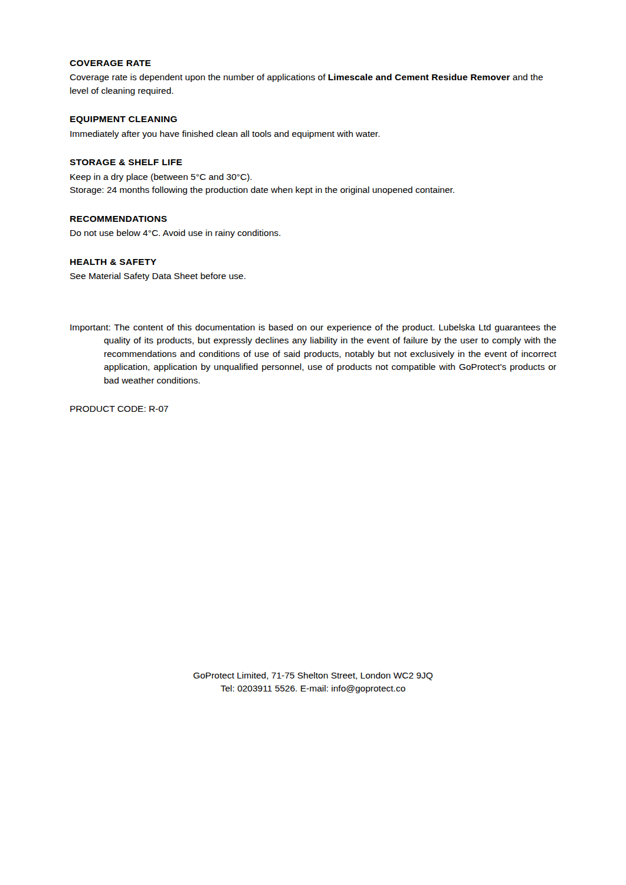COVERAGE RATE
Coverage rate is dependent upon the number of applications of Limescale and Cement Residue Remover and the level of cleaning required.
EQUIPMENT CLEANING
Immediately after you have finished clean all tools and equipment with water.
STORAGE & SHELF LIFE
Keep in a dry place (between 5°C and 30°C).
Storage: 24 months following the production date when kept in the original unopened container.
RECOMMENDATIONS
Do not use below 4°C. Avoid use in rainy conditions.
HEALTH & SAFETY
See Material Safety Data Sheet before use.
Important: The content of this documentation is based on our experience of the product. Lubelska Ltd guarantees the quality of its products, but expressly declines any liability in the event of failure by the user to comply with the recommendations and conditions of use of said products, notably but not exclusively in the event of incorrect application, application by unqualified personnel, use of products not compatible with GoProtect's products or bad weather conditions.
PRODUCT CODE: R-07
GoProtect Limited, 71-75 Shelton Street, London WC2 9JQ
Tel: 0203911 5526. E-mail: info@goprotect.co